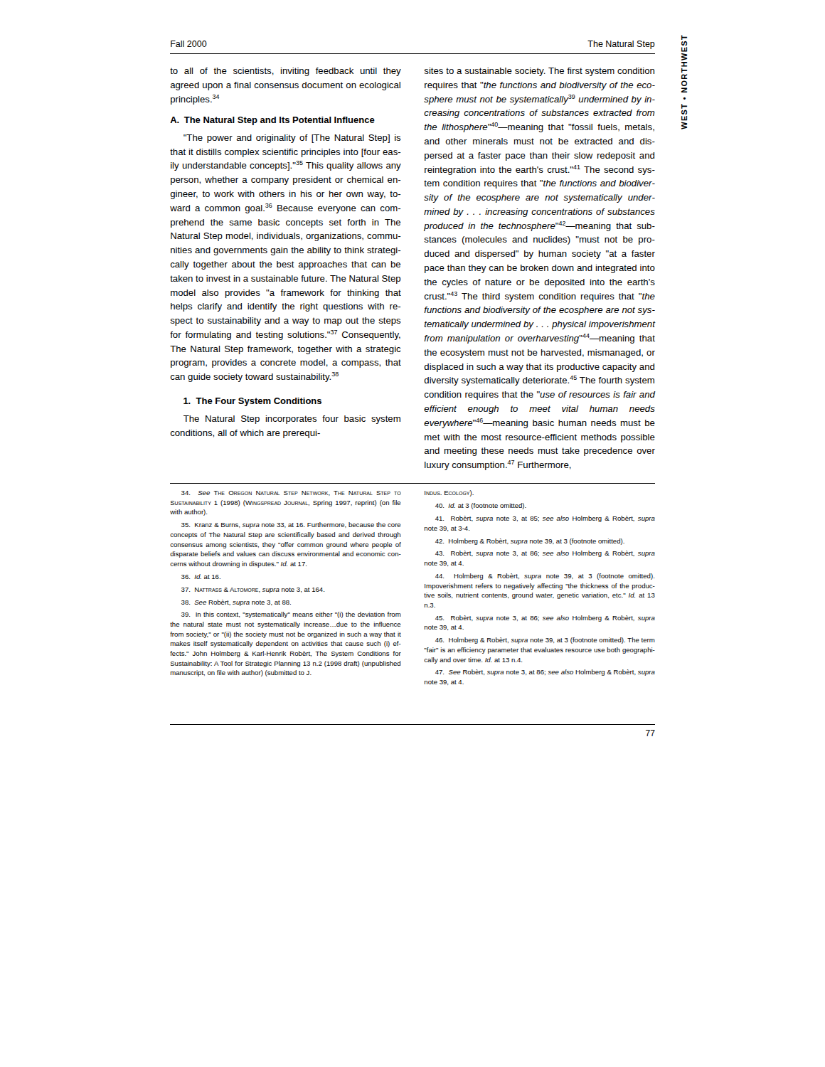West • Northwest
Fall 2000 The Natural Step
to all of the scientists, inviting feedback until they agreed upon a final consensus document on ecological principles.34
A. The Natural Step and Its Potential Influence
"The power and originality of [The Natural Step] is that it distills complex scientific principles into [four easily understandable concepts]."35 This quality allows any person, whether a company president or chemical engineer, to work with others in his or her own way, toward a common goal.36 Because everyone can comprehend the same basic concepts set forth in The Natural Step model, individuals, organizations, communities and governments gain the ability to think strategically together about the best approaches that can be taken to invest in a sustainable future. The Natural Step model also provides "a framework for thinking that helps clarify and identify the right questions with respect to sustainability and a way to map out the steps for formulating and testing solutions."37 Consequently, The Natural Step framework, together with a strategic program, provides a concrete model, a compass, that can guide society toward sustainability.38
1. The Four System Conditions
The Natural Step incorporates four basic system conditions, all of which are prerequi-
sites to a sustainable society. The first system condition requires that "the functions and biodiversity of the ecosphere must not be systematically39 undermined by increasing concentrations of substances extracted from the lithosphere"40—meaning that "fossil fuels, metals, and other minerals must not be extracted and dispersed at a faster pace than their slow redeposit and reintegration into the earth's crust."41 The second system condition requires that "the functions and biodiversity of the ecosphere are not systematically undermined by . . . increasing concentrations of substances produced in the technosphere"42—meaning that substances (molecules and nuclides) "must not be produced and dispersed" by human society "at a faster pace than they can be broken down and integrated into the cycles of nature or be deposited into the earth's crust."43 The third system condition requires that "the functions and biodiversity of the ecosphere are not systematically undermined by . . . physical impoverishment from manipulation or overharvesting"44—meaning that the ecosystem must not be harvested, mismanaged, or displaced in such a way that its productive capacity and diversity systematically deteriorate.45 The fourth system condition requires that the "use of resources is fair and efficient enough to meet vital human needs everywhere"46—meaning basic human needs must be met with the most resource-efficient methods possible and meeting these needs must take precedence over luxury consumption.47 Furthermore,
34. See The Oregon Natural Step Network, The Natural Step to Sustainability 1 (1998) (Wingspread Journal, Spring 1997, reprint) (on file with author).
35. Kranz & Burns, supra note 33, at 16. Furthermore, because the core concepts of The Natural Step are scientifically based and derived through consensus among scientists, they "offer common ground where people of disparate beliefs and values can discuss environmental and economic concerns without drowning in disputes." Id. at 17.
36. Id. at 16.
37. Nattrass & Altomore, supra note 3, at 164.
38. See Robèrt, supra note 3, at 88.
39. In this context, "systematically" means either "(i) the deviation from the natural state must not systematically increase…due to the influence from society," or "(ii) the society must not be organized in such a way that it makes itself systematically dependent on activities that cause such (i) effects." John Holmberg & Karl-Henrik Robèrt, The System Conditions for Sustainability: A Tool for Strategic Planning 13 n.2 (1998 draft) (unpublished manuscript, on file with author) (submitted to J.
Indus. Ecology).
40. Id. at 3 (footnote omitted).
41. Robèrt, supra note 3, at 85; see also Holmberg & Robèrt, supra note 39, at 3-4.
42. Holmberg & Robèrt, supra note 39, at 3 (footnote omitted).
43. Robèrt, supra note 3, at 86; see also Holmberg & Robèrt, supra note 39, at 4.
44. Holmberg & Robèrt, supra note 39, at 3 (footnote omitted). Impoverishment refers to negatively affecting "the thickness of the productive soils, nutrient contents, ground water, genetic variation, etc." Id. at 13 n.3.
45. Robèrt, supra note 3, at 86; see also Holmberg & Robèrt, supra note 39, at 4.
46. Holmberg & Robèrt, supra note 39, at 3 (footnote omitted). The term "fair" is an efficiency parameter that evaluates resource use both geographically and over time. Id. at 13 n.4.
47. See Robèrt, supra note 3, at 86; see also Holmberg & Robèrt, supra note 39, at 4.
77